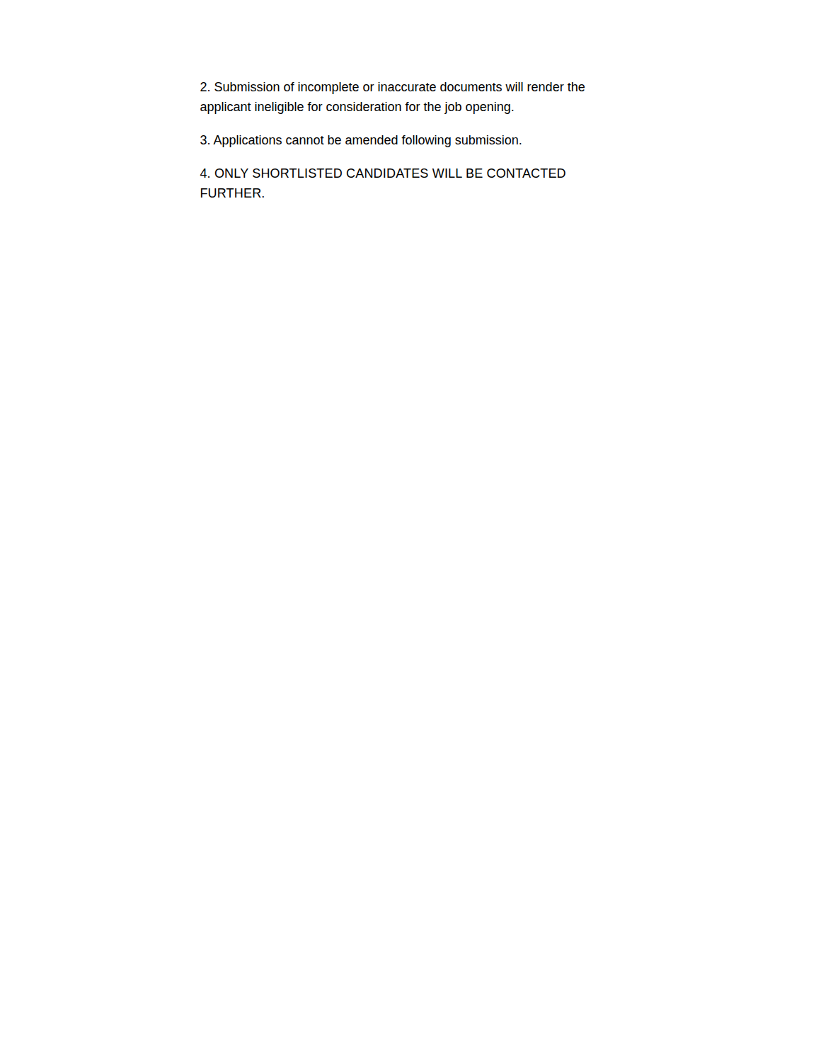2. Submission of incomplete or inaccurate documents will render the applicant ineligible for consideration for the job opening.
3. Applications cannot be amended following submission.
4. ONLY SHORTLISTED CANDIDATES WILL BE CONTACTED FURTHER.